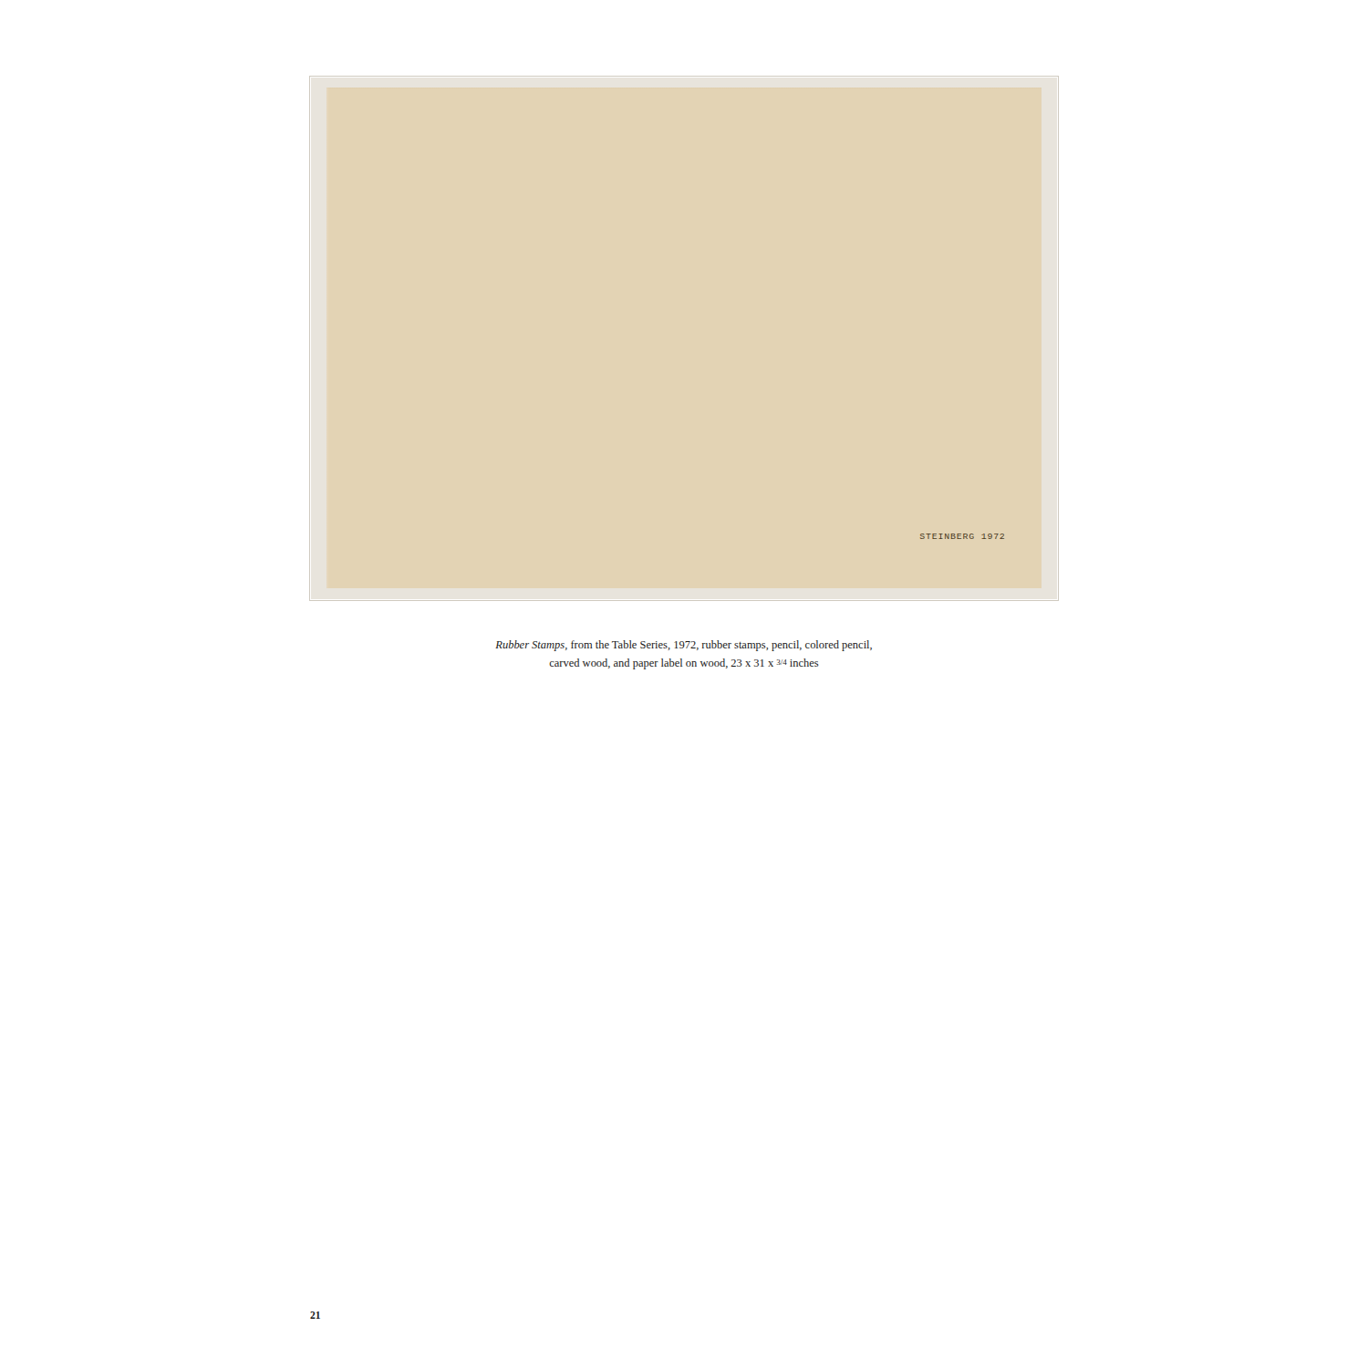Steinberg 1972
Rubber Stamps, from the Table Series, 1972, rubber stamps, pencil, colored pencil,
carved wood, and paper label on wood, 23 x 31 x 3/4 inches
21